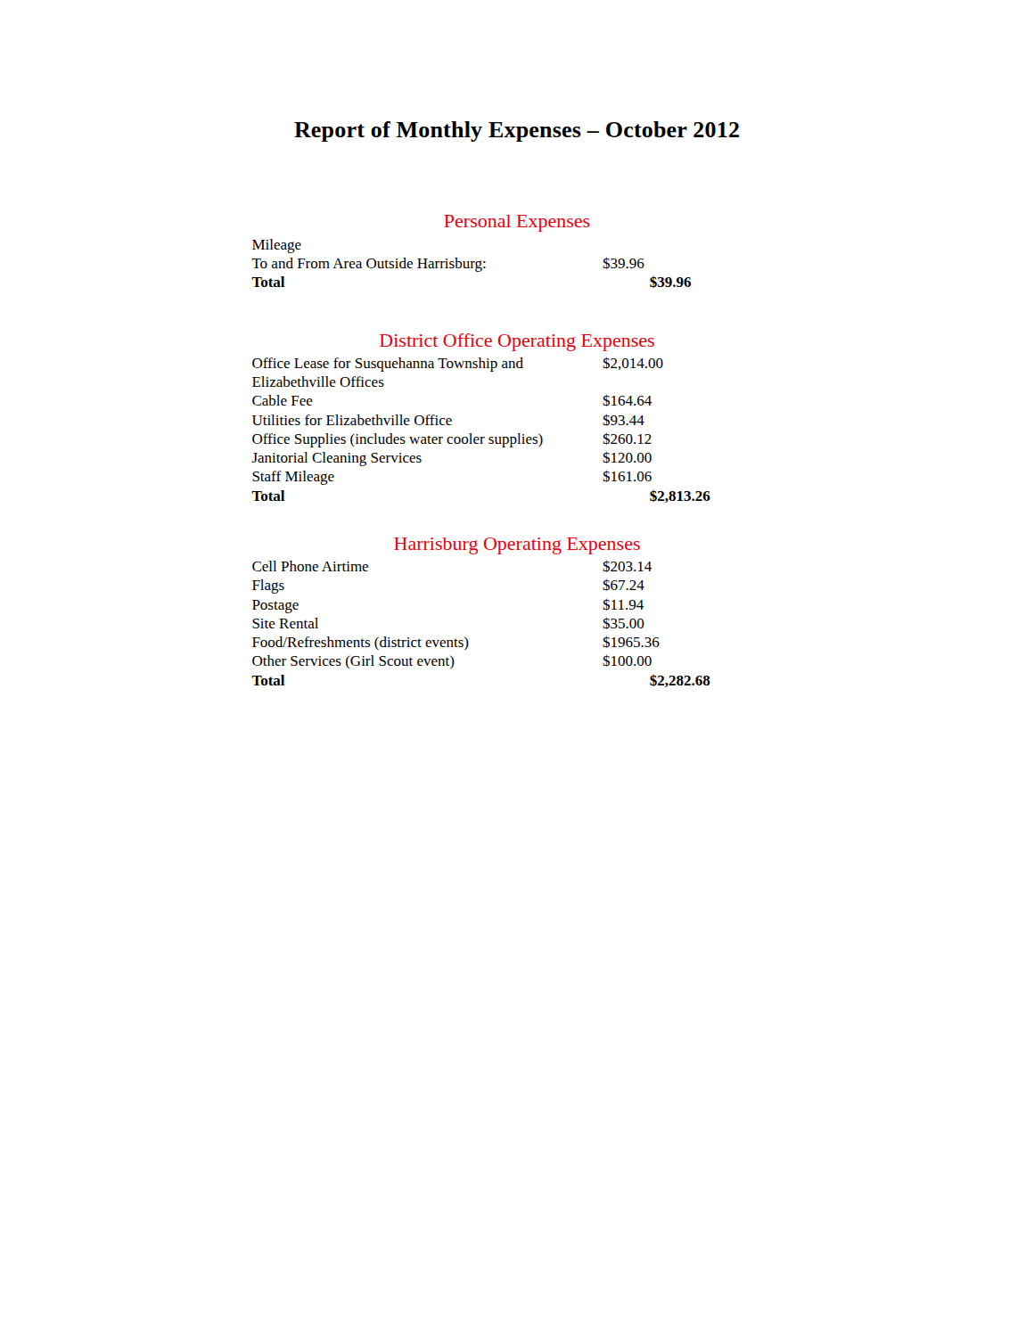Report of Monthly Expenses – October 2012
Personal Expenses
| Mileage | |
| To and From Area Outside Harrisburg: | $39.96 |
| Total | $39.96 |
District Office Operating Expenses
| Office Lease for Susquehanna Township and Elizabethville Offices | $2,014.00 |
| Cable Fee | $164.64 |
| Utilities for Elizabethville Office | $93.44 |
| Office Supplies (includes water cooler supplies) | $260.12 |
| Janitorial Cleaning Services | $120.00 |
| Staff Mileage | $161.06 |
| Total | $2,813.26 |
Harrisburg Operating Expenses
| Cell Phone Airtime | $203.14 |
| Flags | $67.24 |
| Postage | $11.94 |
| Site Rental | $35.00 |
| Food/Refreshments (district events) | $1965.36 |
| Other Services (Girl Scout event) | $100.00 |
| Total | $2,282.68 |